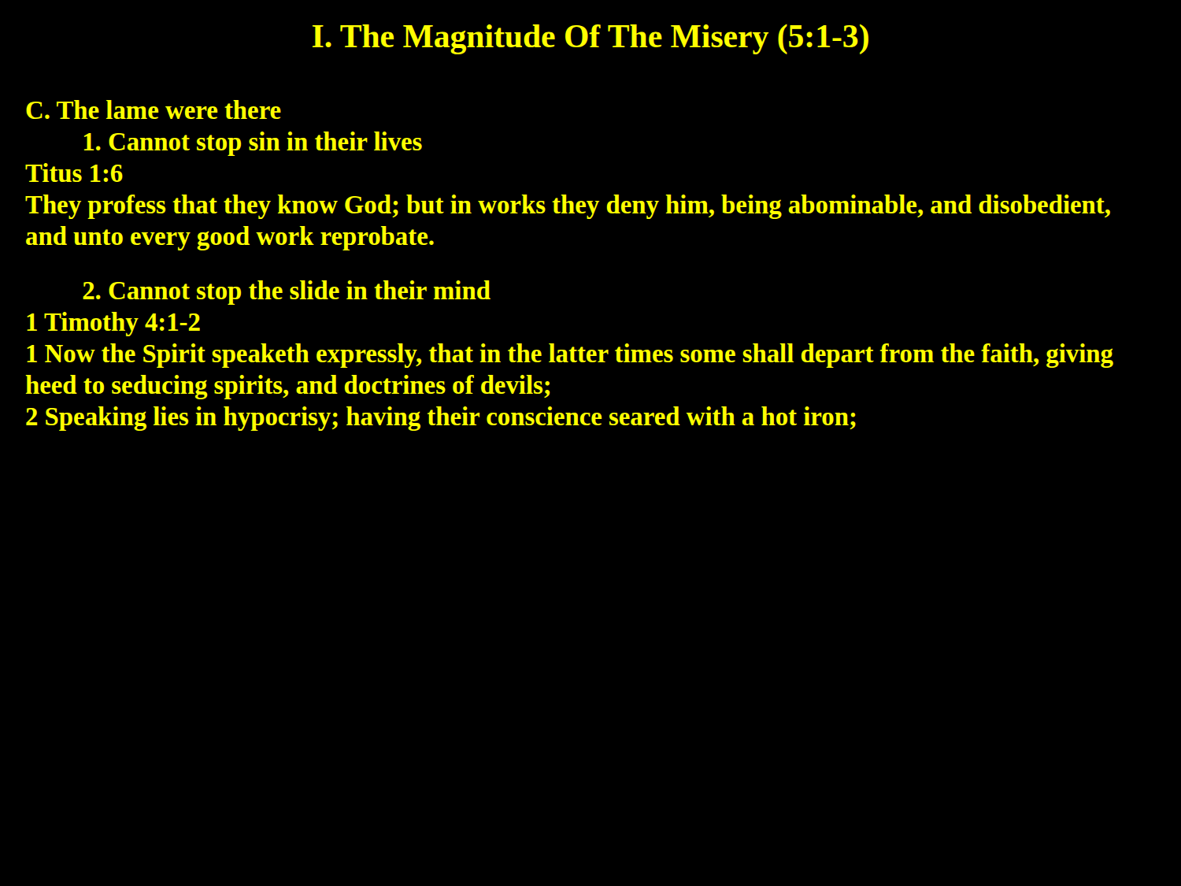I. The Magnitude Of The Misery (5:1-3)
C. The lame were there
1. Cannot stop sin in their lives
Titus 1:6
They profess that they know God; but in works they deny him, being abominable, and disobedient, and unto every good work reprobate.
2. Cannot stop the slide in their mind
1 Timothy 4:1-2
1 Now the Spirit speaketh expressly, that in the latter times some shall depart from the faith, giving heed to seducing spirits, and doctrines of devils;
2 Speaking lies in hypocrisy; having their conscience seared with a hot iron;